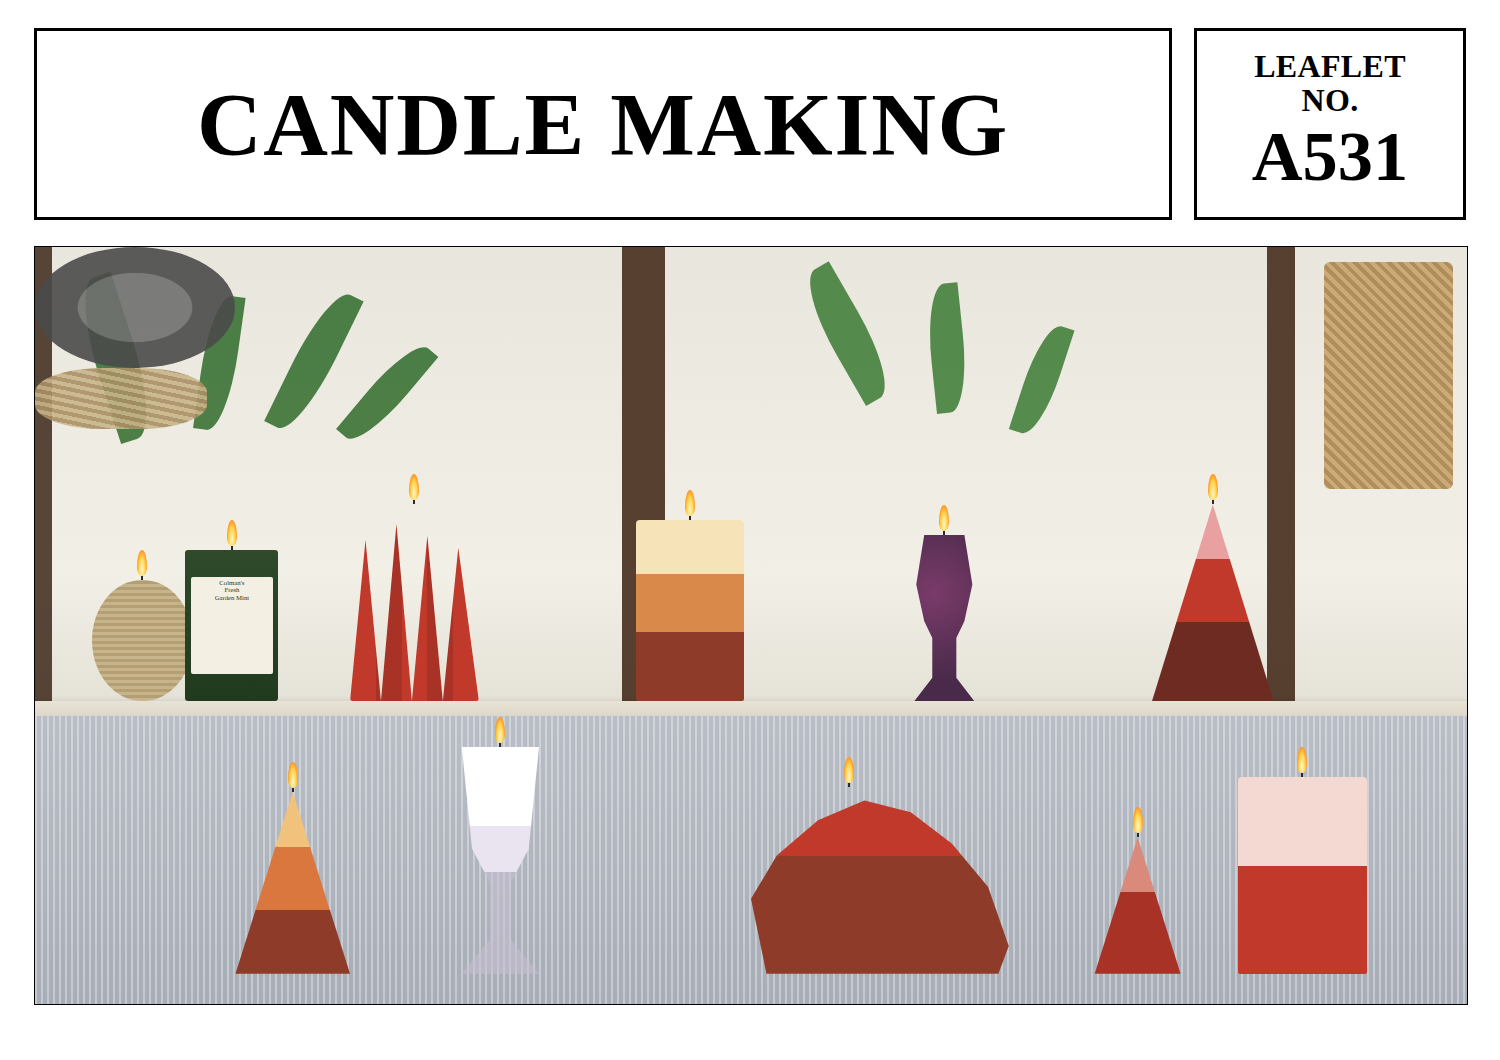CANDLE MAKING
LEAFLET
NO.
A531
Colman's
Fresh
Garden Mint